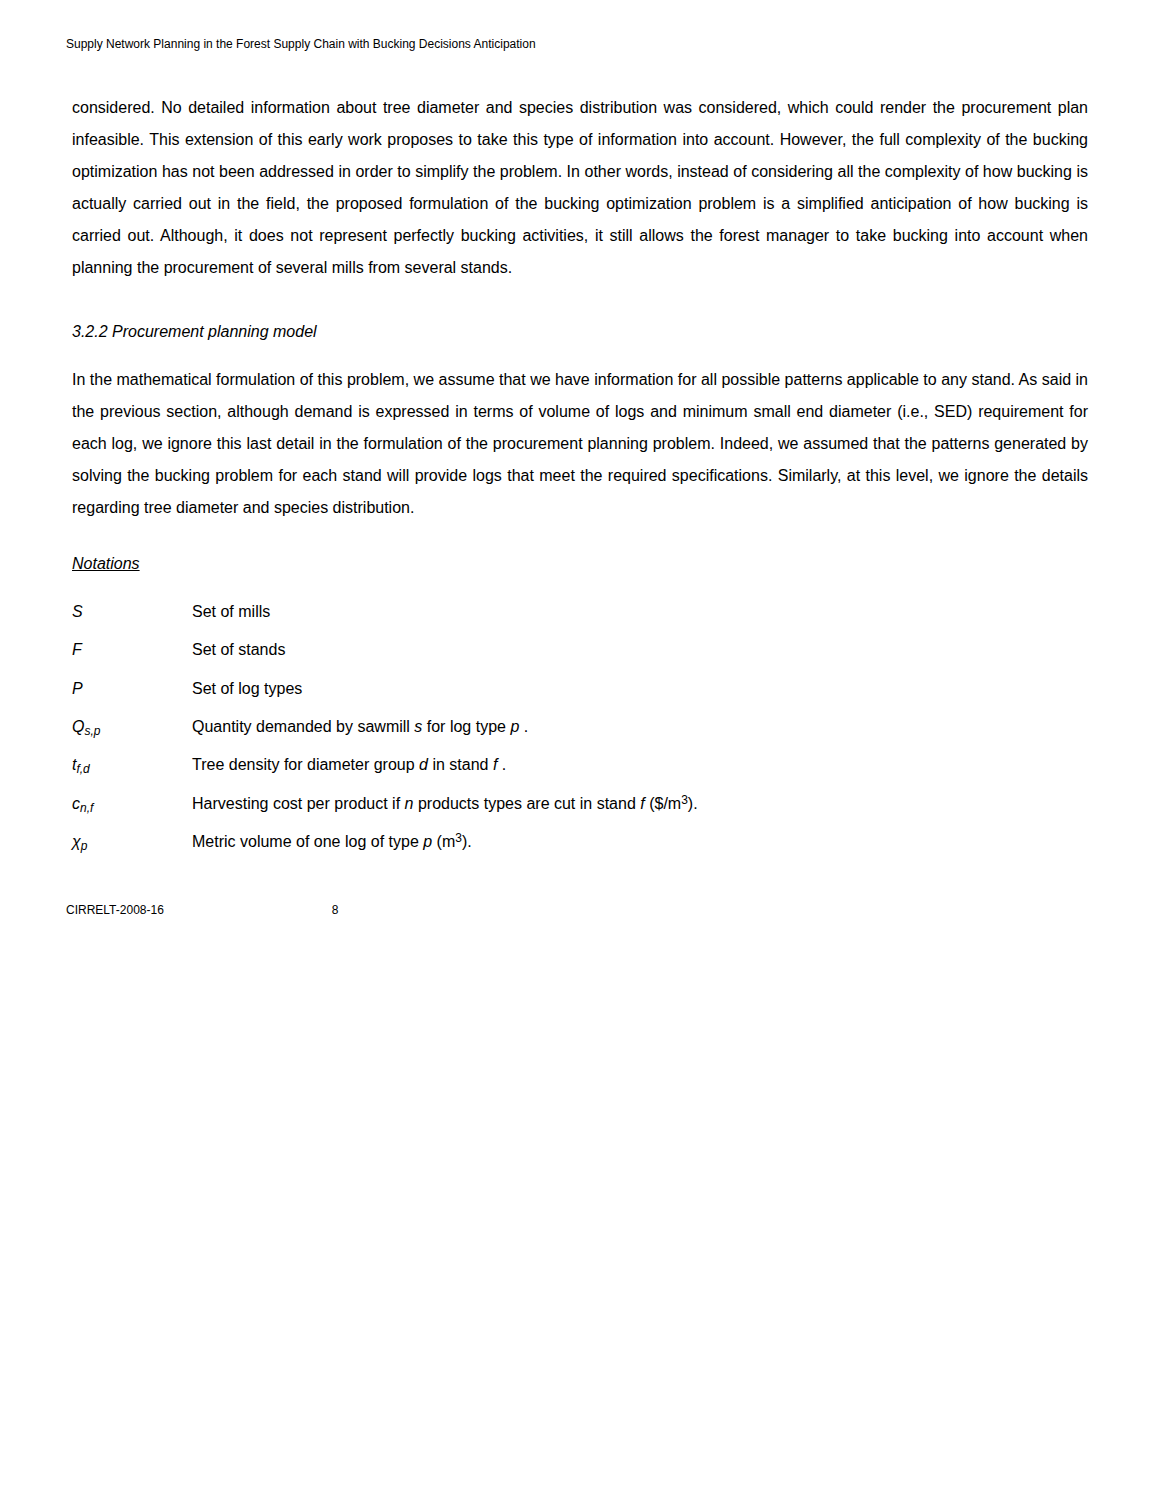Supply Network Planning in the Forest Supply Chain with Bucking Decisions Anticipation
considered. No detailed information about tree diameter and species distribution was considered, which could render the procurement plan infeasible. This extension of this early work proposes to take this type of information into account. However, the full complexity of the bucking optimization has not been addressed in order to simplify the problem. In other words, instead of considering all the complexity of how bucking is actually carried out in the field, the proposed formulation of the bucking optimization problem is a simplified anticipation of how bucking is carried out. Although, it does not represent perfectly bucking activities, it still allows the forest manager to take bucking into account when planning the procurement of several mills from several stands.
3.2.2 Procurement planning model
In the mathematical formulation of this problem, we assume that we have information for all possible patterns applicable to any stand. As said in the previous section, although demand is expressed in terms of volume of logs and minimum small end diameter (i.e., SED) requirement for each log, we ignore this last detail in the formulation of the procurement planning problem. Indeed, we assumed that the patterns generated by solving the bucking problem for each stand will provide logs that meet the required specifications. Similarly, at this level, we ignore the details regarding tree diameter and species distribution.
Notations
S
Set of mills
F
Set of stands
P
Set of log types
Qs,p
Quantity demanded by sawmill s for log type p .
tf,d
Tree density for diameter group d in stand f .
cn,f
Harvesting cost per product if n products types are cut in stand f ($/m3).
χp
Metric volume of one log of type p (m3).
CIRRELT-2008-16 8